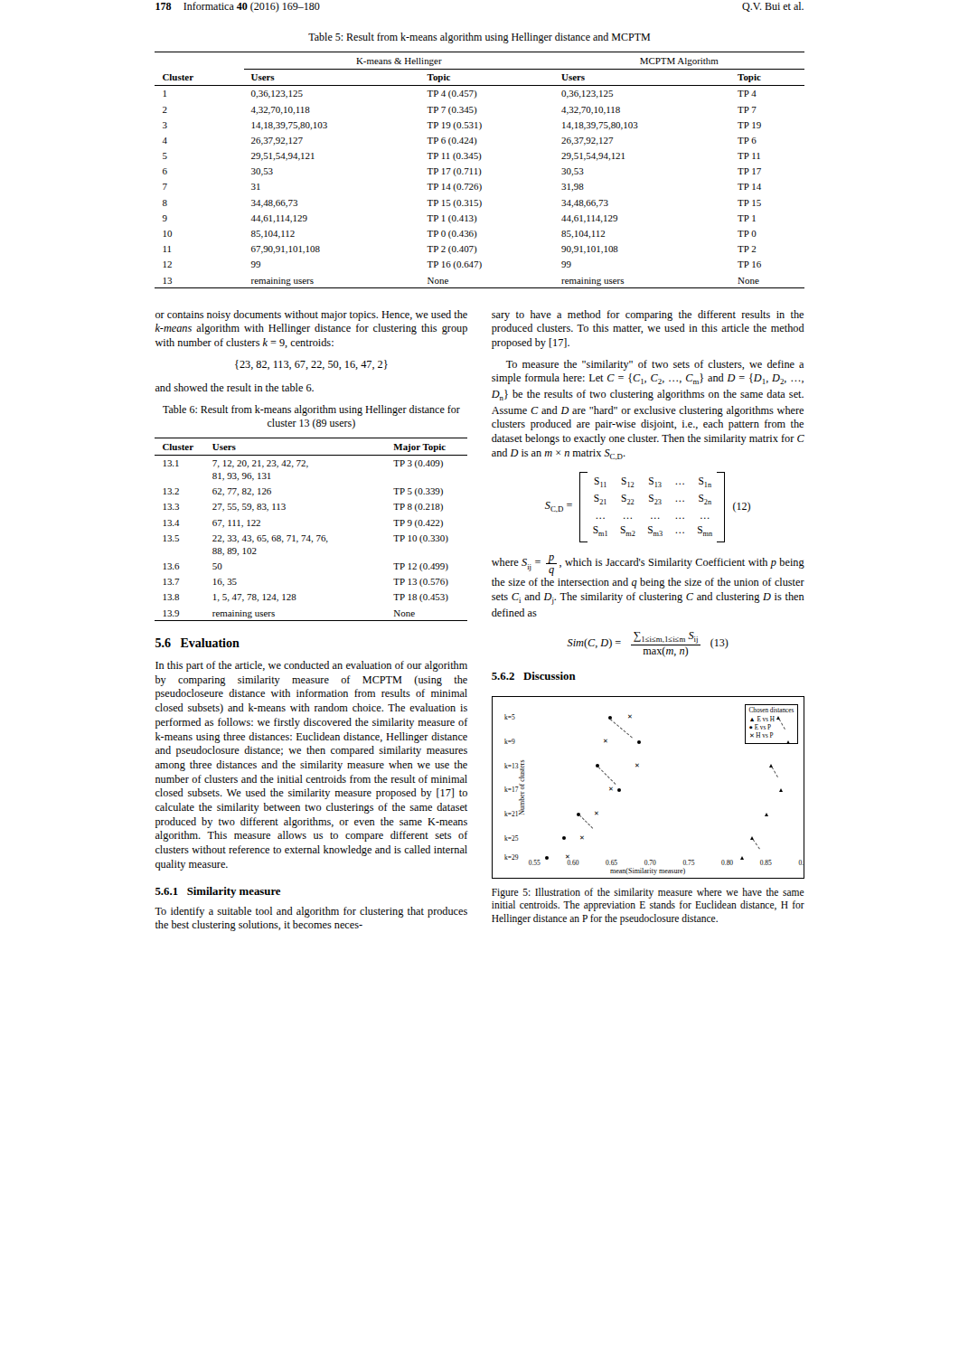178 Informatica 40 (2016) 169–180
Q.V. Bui et al.
Table 5: Result from k-means algorithm using Hellinger distance and MCPTM
| | K-means & Hellinger | MCPTM Algorithm |
| Cluster | Users | Topic | Users | Topic |
| 1 | 0,36,123,125 | TP 4 (0.457) | 0,36,123,125 | TP 4 |
| 2 | 4,32,70,10,118 | TP 7 (0.345) | 4,32,70,10,118 | TP 7 |
| 3 | 14,18,39,75,80,103 | TP 19 (0.531) | 14,18,39,75,80,103 | TP 19 |
| 4 | 26,37,92,127 | TP 6 (0.424) | 26,37,92,127 | TP 6 |
| 5 | 29,51,54,94,121 | TP 11 (0.345) | 29,51,54,94,121 | TP 11 |
| 6 | 30,53 | TP 17 (0.711) | 30,53 | TP 17 |
| 7 | 31 | TP 14 (0.726) | 31,98 | TP 14 |
| 8 | 34,48,66,73 | TP 15 (0.315) | 34,48,66,73 | TP 15 |
| 9 | 44,61,114,129 | TP 1 (0.413) | 44,61,114,129 | TP 1 |
| 10 | 85,104,112 | TP 0 (0.436) | 85,104,112 | TP 0 |
| 11 | 67,90,91,101,108 | TP 2 (0.407) | 90,91,101,108 | TP 2 |
| 12 | 99 | TP 16 (0.647) | 99 | TP 16 |
| 13 | remaining users | None | remaining users | None |
or contains noisy documents without major topics. Hence, we used the k-means algorithm with Hellinger distance for clustering this group with number of clusters k = 9, centroids:
{23, 82, 113, 67, 22, 50, 16, 47, 2}
and showed the result in the table 6.
Table 6: Result from k-means algorithm using Hellinger distance for cluster 13 (89 users)
| Cluster | Users | Major Topic |
| --- | --- | --- |
| 13.1 | 7, 12, 20, 21, 23, 42, 72, 81, 93, 96, 131 | TP 3 (0.409) |
| 13.2 | 62, 77, 82, 126 | TP 5 (0.339) |
| 13.3 | 27, 55, 59, 83, 113 | TP 8 (0.218) |
| 13.4 | 67, 111, 122 | TP 9 (0.422) |
| 13.5 | 22, 33, 43, 65, 68, 71, 74, 76, 88, 89, 102 | TP 10 (0.330) |
| 13.6 | 50 | TP 12 (0.499) |
| 13.7 | 16, 35 | TP 13 (0.576) |
| 13.8 | 1, 5, 47, 78, 124, 128 | TP 18 (0.453) |
| 13.9 | remaining users | None |
5.6 Evaluation
In this part of the article, we conducted an evaluation of our algorithm by comparing similarity measure of MCPTM (using the pseudocloseure distance with information from results of minimal closed subsets) and k-means with random choice. The evaluation is performed as follows: we firstly discovered the similarity measure of k-means using three distances: Euclidean distance, Hellinger distance and pseudoclosure distance; we then compared similarity measures among three distances and the similarity measure when we use the number of clusters and the initial centroids from the result of minimal closed subsets. We used the similarity measure proposed by [17] to calculate the similarity between two clusterings of the same dataset produced by two different algorithms, or even the same K-means algorithm. This measure allows us to compare different sets of clusters without reference to external knowledge and is called internal quality measure.
5.6.1 Similarity measure
To identify a suitable tool and algorithm for clustering that produces the best clustering solutions, it becomes neces-
sary to have a method for comparing the different results in the produced clusters. To this matter, we used in this article the method proposed by [17].
To measure the "similarity" of two sets of clusters, we define a simple formula here: Let C = {C1, C2, …, Cm} and D = {D1, D2, …, Dn} be the results of two clustering algorithms on the same data set. Assume C and D are "hard" or exclusive clustering algorithms where clusters produced are pair-wise disjoint, i.e., each pattern from the dataset belongs to exactly one cluster. Then the similarity matrix for C and D is an m × n matrix SC,D.
SC,D = S11 S12 S13…S1n S21 S22 S23…S2n …………… Sm1 Sm2 Sm3…Smn (12)
where Sij = pq, which is Jaccard's Similarity Coefficient with p being the size of the intersection and q being the size of the union of cluster sets Ci and Dj. The similarity of clustering C and clustering D is then defined as
Sim(C, D) = ∑1≤i≤m,1≤i≤m Sij max(m, n) (13)
5.6.2 Discussion
Number of clusters
mean(Similarity measure)
k=5
k=9
k=13
k=17
k=21
k=25
k=29
0.55
0.60
0.65
0.70
0.75
0.80
0.85
0.90
Chosen distances
▲ E vs H
● E vs P
✕ H vs P
✕
✕
✕
✕
✕
✕
✕
Figure 5: Illustration of the similarity measure where we have the same initial centroids. The appreviation E stands for Euclidean distance, H for Hellinger distance an P for the pseudoclosure distance.